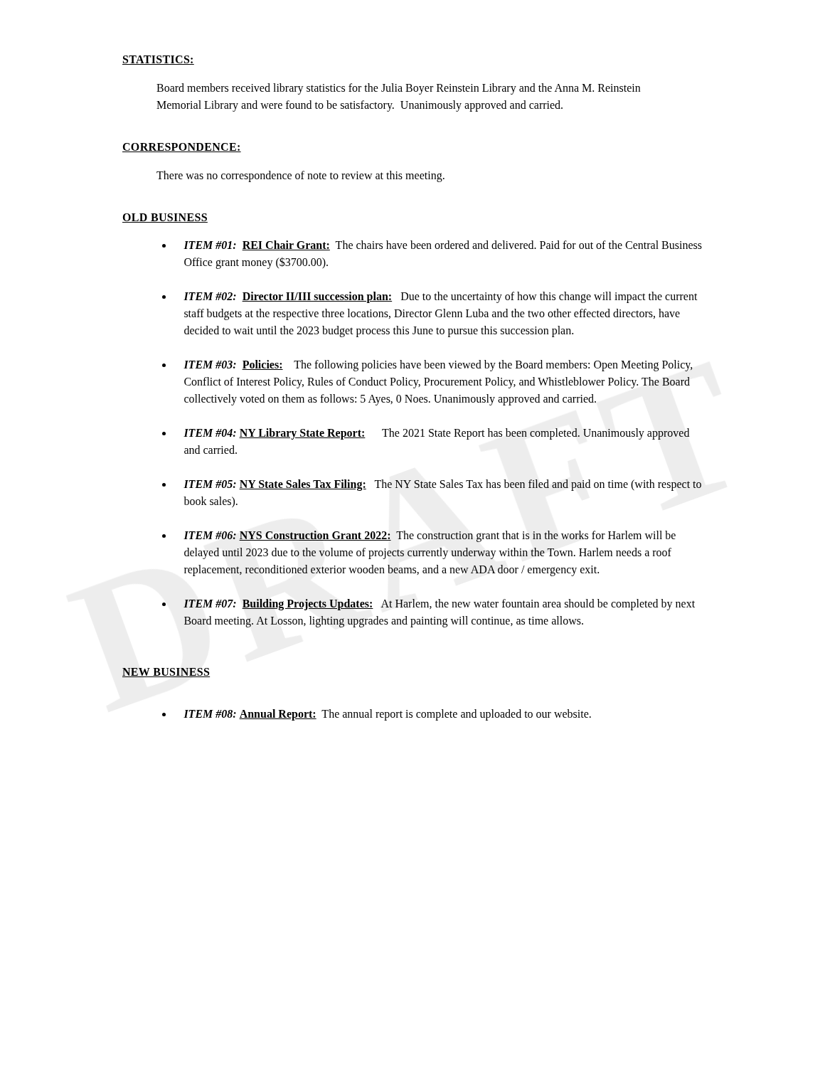STATISTICS:
Board members received library statistics for the Julia Boyer Reinstein Library and the Anna M. Reinstein Memorial Library and were found to be satisfactory. Unanimously approved and carried.
CORRESPONDENCE:
There was no correspondence of note to review at this meeting.
OLD BUSINESS
ITEM #01: REI Chair Grant: The chairs have been ordered and delivered. Paid for out of the Central Business Office grant money ($3700.00).
ITEM #02: Director II/III succession plan: Due to the uncertainty of how this change will impact the current staff budgets at the respective three locations, Director Glenn Luba and the two other effected directors, have decided to wait until the 2023 budget process this June to pursue this succession plan.
ITEM #03: Policies: The following policies have been viewed by the Board members: Open Meeting Policy, Conflict of Interest Policy, Rules of Conduct Policy, Procurement Policy, and Whistleblower Policy. The Board collectively voted on them as follows: 5 Ayes, 0 Noes. Unanimously approved and carried.
ITEM #04: NY Library State Report: The 2021 State Report has been completed. Unanimously approved and carried.
ITEM #05: NY State Sales Tax Filing: The NY State Sales Tax has been filed and paid on time (with respect to book sales).
ITEM #06: NYS Construction Grant 2022: The construction grant that is in the works for Harlem will be delayed until 2023 due to the volume of projects currently underway within the Town. Harlem needs a roof replacement, reconditioned exterior wooden beams, and a new ADA door / emergency exit.
ITEM #07: Building Projects Updates: At Harlem, the new water fountain area should be completed by next Board meeting. At Losson, lighting upgrades and painting will continue, as time allows.
NEW BUSINESS
ITEM #08: Annual Report: The annual report is complete and uploaded to our website.